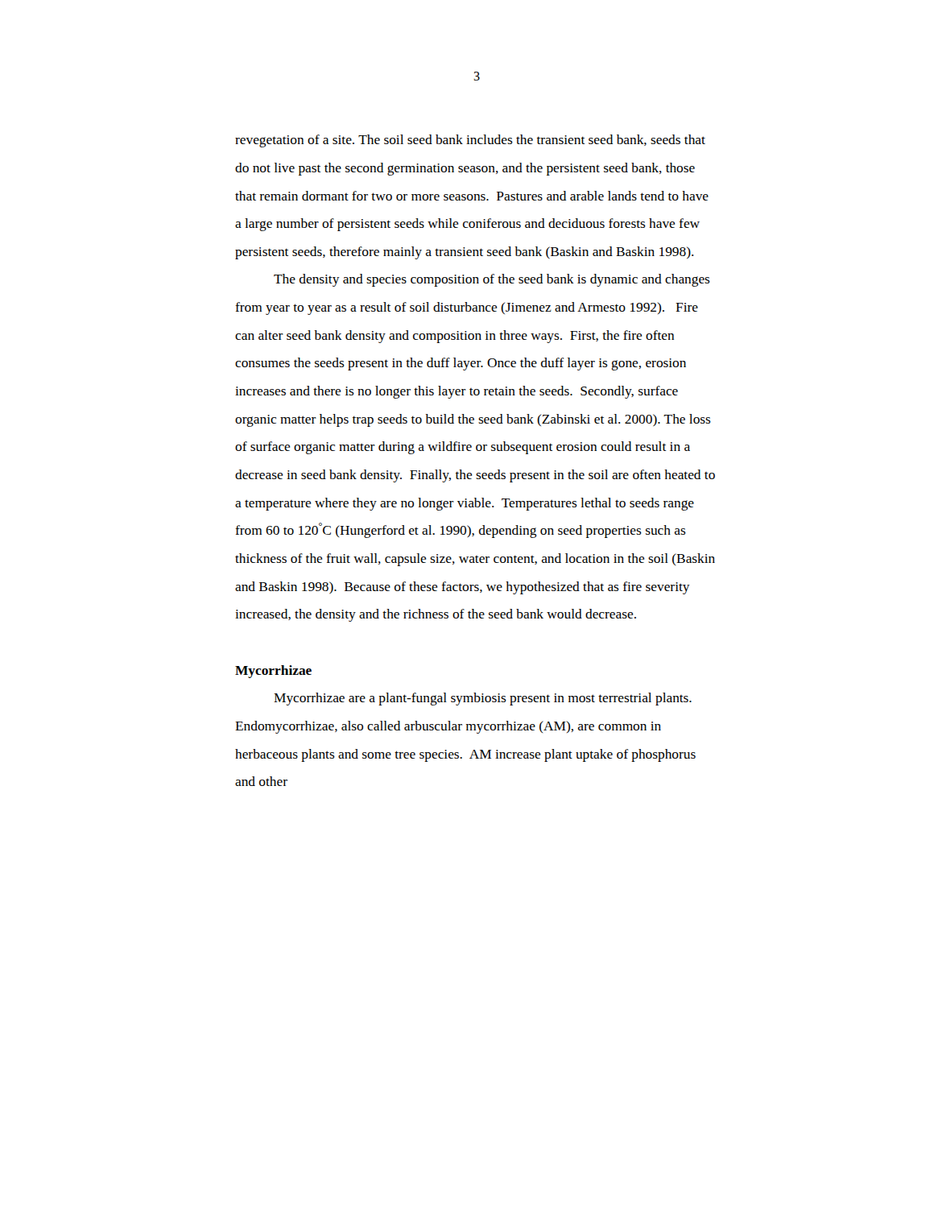3
revegetation of a site. The soil seed bank includes the transient seed bank, seeds that do not live past the second germination season, and the persistent seed bank, those that remain dormant for two or more seasons. Pastures and arable lands tend to have a large number of persistent seeds while coniferous and deciduous forests have few persistent seeds, therefore mainly a transient seed bank (Baskin and Baskin 1998).
The density and species composition of the seed bank is dynamic and changes from year to year as a result of soil disturbance (Jimenez and Armesto 1992). Fire can alter seed bank density and composition in three ways. First, the fire often consumes the seeds present in the duff layer. Once the duff layer is gone, erosion increases and there is no longer this layer to retain the seeds. Secondly, surface organic matter helps trap seeds to build the seed bank (Zabinski et al. 2000). The loss of surface organic matter during a wildfire or subsequent erosion could result in a decrease in seed bank density. Finally, the seeds present in the soil are often heated to a temperature where they are no longer viable. Temperatures lethal to seeds range from 60 to 120°C (Hungerford et al. 1990), depending on seed properties such as thickness of the fruit wall, capsule size, water content, and location in the soil (Baskin and Baskin 1998). Because of these factors, we hypothesized that as fire severity increased, the density and the richness of the seed bank would decrease.
Mycorrhizae
Mycorrhizae are a plant-fungal symbiosis present in most terrestrial plants. Endomycorrhizae, also called arbuscular mycorrhizae (AM), are common in herbaceous plants and some tree species. AM increase plant uptake of phosphorus and other